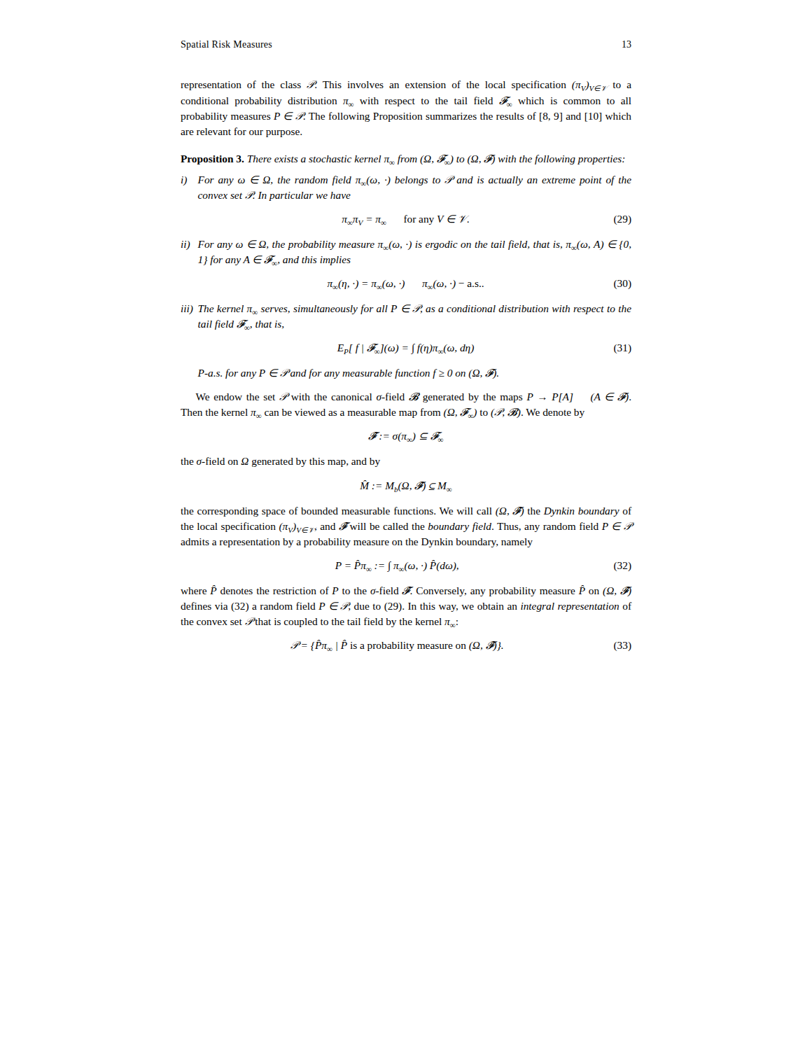Spatial Risk Measures 13
representation of the class 𝒫. This involves an extension of the local specification (πV)V∈𝒱 to a conditional probability distribution π∞ with respect to the tail field 𝓕∞ which is common to all probability measures P ∈ 𝒫. The following Proposition summarizes the results of [8, 9] and [10] which are relevant for our purpose.
Proposition 3. There exists a stochastic kernel π∞ from (Ω, 𝓕∞) to (Ω, 𝓕) with the following properties:
i) For any ω ∈ Ω, the random field π∞(ω, ·) belongs to 𝒫 and is actually an extreme point of the convex set 𝒫. In particular we have
π∞πV = π∞ for any V ∈ 𝒱. (29)
ii) For any ω ∈ Ω, the probability measure π∞(ω, ·) is ergodic on the tail field, that is, π∞(ω, A) ∈ {0, 1} for any A ∈ 𝓕∞, and this implies
π∞(η, ·) = π∞(ω, ·) π∞(ω, ·) − a.s.. (30)
iii) The kernel π∞ serves, simultaneously for all P ∈ 𝒫, as a conditional distribution with respect to the tail field 𝓕∞, that is,
EP[ f | 𝓕∞](ω) = ∫ f(η)π∞(ω, dη) (31)
P-a.s. for any P ∈ 𝒫 and for any measurable function f ≥ 0 on (Ω, 𝓕).
We endow the set 𝒫 with the canonical σ-field 𝓑 generated by the maps P → P[A] (A ∈ 𝓕). Then the kernel π∞ can be viewed as a measurable map from (Ω, 𝓕∞) to (𝒫, 𝓑). We denote by
𝓕̂ := σ(π∞) ⊆ 𝓕∞
the σ-field on Ω generated by this map, and by
M̂ := Mb(Ω, 𝓕̂) ⊆ M∞
the corresponding space of bounded measurable functions. We will call (Ω, 𝓕̂) the Dynkin boundary of the local specification (πV)V∈𝒱, and 𝓕̂ will be called the boundary field. Thus, any random field P ∈ 𝒫 admits a representation by a probability measure on the Dynkin boundary, namely
P = P̂π∞ := ∫ π∞(ω, ·) P̂(dω), (32)
where P̂ denotes the restriction of P to the σ-field 𝓕̂. Conversely, any probability measure P̂ on (Ω, 𝓕̂) defines via (32) a random field P ∈ 𝒫, due to (29). In this way, we obtain an integral representation of the convex set 𝒫 that is coupled to the tail field by the kernel π∞:
𝒫 = {P̂π∞ | P̂ is a probability measure on (Ω, 𝓕̂)}. (33)